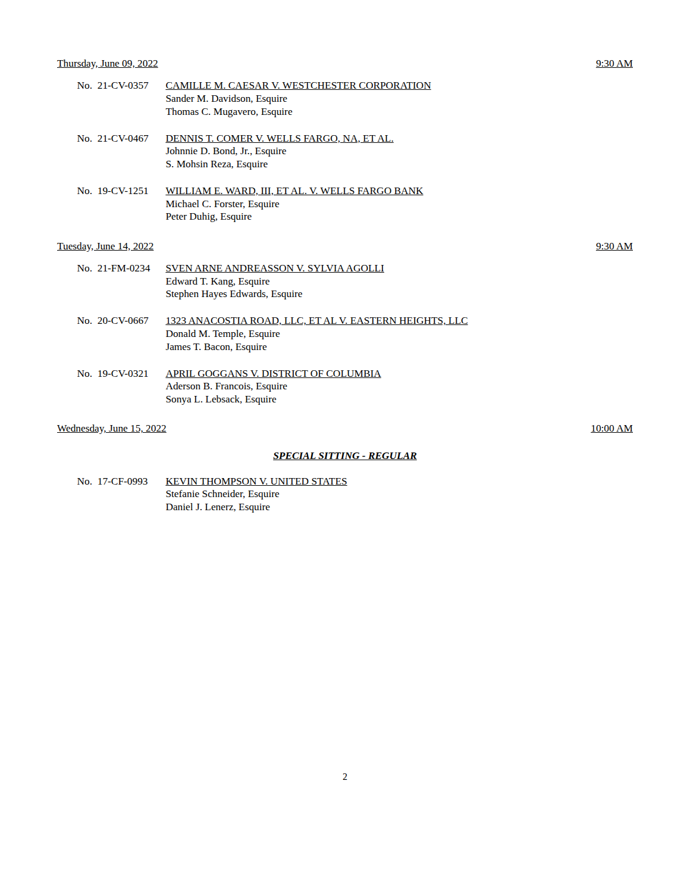Thursday, June 09, 2022 9:30 AM
No. 21-CV-0357
CAMILLE M. CAESAR V. WESTCHESTER CORPORATION Sander M. Davidson, Esquire Thomas C. Mugavero, Esquire
No. 21-CV-0467
DENNIS T. COMER V. WELLS FARGO, NA, ET AL. Johnnie D. Bond, Jr., Esquire S. Mohsin Reza, Esquire
No. 19-CV-1251
WILLIAM E. WARD, III, ET AL. V. WELLS FARGO BANK Michael C. Forster, Esquire Peter Duhig, Esquire
Tuesday, June 14, 2022 9:30 AM
No. 21-FM-0234
SVEN ARNE ANDREASSON V. SYLVIA AGOLLI Edward T. Kang, Esquire Stephen Hayes Edwards, Esquire
No. 20-CV-0667
1323 ANACOSTIA ROAD, LLC, ET AL V. EASTERN HEIGHTS, LLC Donald M. Temple, Esquire James T. Bacon, Esquire
No. 19-CV-0321
APRIL GOGGANS V. DISTRICT OF COLUMBIA Aderson B. Francois, Esquire Sonya L. Lebsack, Esquire
Wednesday, June 15, 2022 10:00 AM
SPECIAL SITTING - REGULAR
No. 17-CF-0993
KEVIN THOMPSON V. UNITED STATES Stefanie Schneider, Esquire Daniel J. Lenerz, Esquire
2